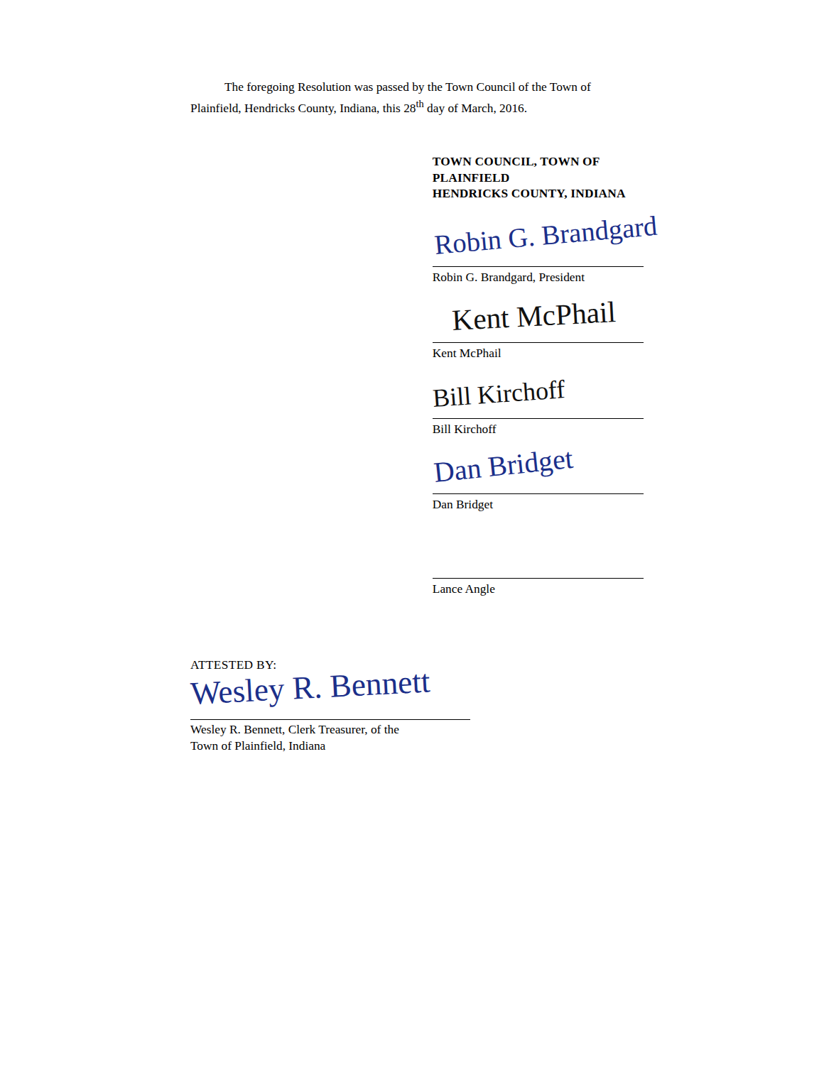The foregoing Resolution was passed by the Town Council of the Town of Plainfield, Hendricks County, Indiana, this 28th day of March, 2016.
TOWN COUNCIL, TOWN OF
PLAINFIELD
HENDRICKS COUNTY, INDIANA
Robin G. Brandgard
Robin G. Brandgard, President
Kent McPhail
Kent McPhail
Bill Kirchoff
Bill Kirchoff
Dan Bridget
Dan Bridget
Lance Angle
ATTESTED BY:
Wesley R. Bennett
Wesley R. Bennett, Clerk Treasurer, of the
Town of Plainfield, Indiana